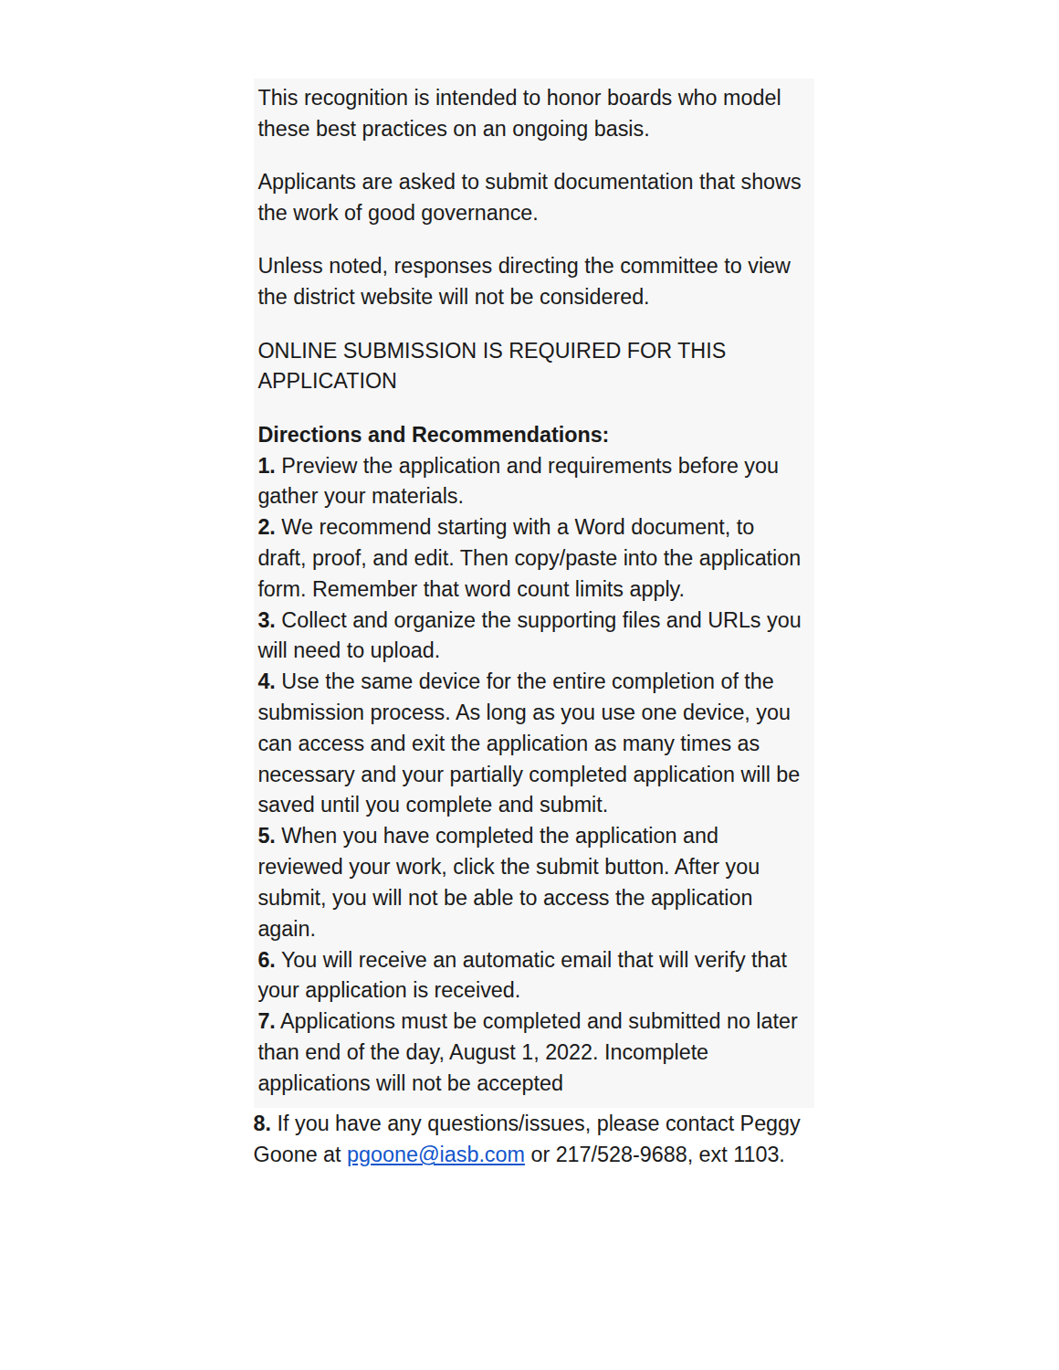This recognition is intended to honor boards who model these best practices on an ongoing basis.
Applicants are asked to submit documentation that shows the work of good governance.
Unless noted, responses directing the committee to view the district website will not be considered.
ONLINE SUBMISSION IS REQUIRED FOR THIS APPLICATION
Directions and Recommendations:
1. Preview the application and requirements before you gather your materials.
2. We recommend starting with a Word document, to draft, proof, and edit. Then copy/paste into the application form. Remember that word count limits apply.
3. Collect and organize the supporting files and URLs you will need to upload.
4. Use the same device for the entire completion of the submission process. As long as you use one device, you can access and exit the application as many times as necessary and your partially completed application will be saved until you complete and submit.
5. When you have completed the application and reviewed your work, click the submit button. After you submit, you will not be able to access the application again.
6. You will receive an automatic email that will verify that your application is received.
7. Applications must be completed and submitted no later than end of the day, August 1, 2022. Incomplete applications will not be accepted
8. If you have any questions/issues, please contact Peggy Goone at pgoone@iasb.com or 217/528-9688, ext 1103.